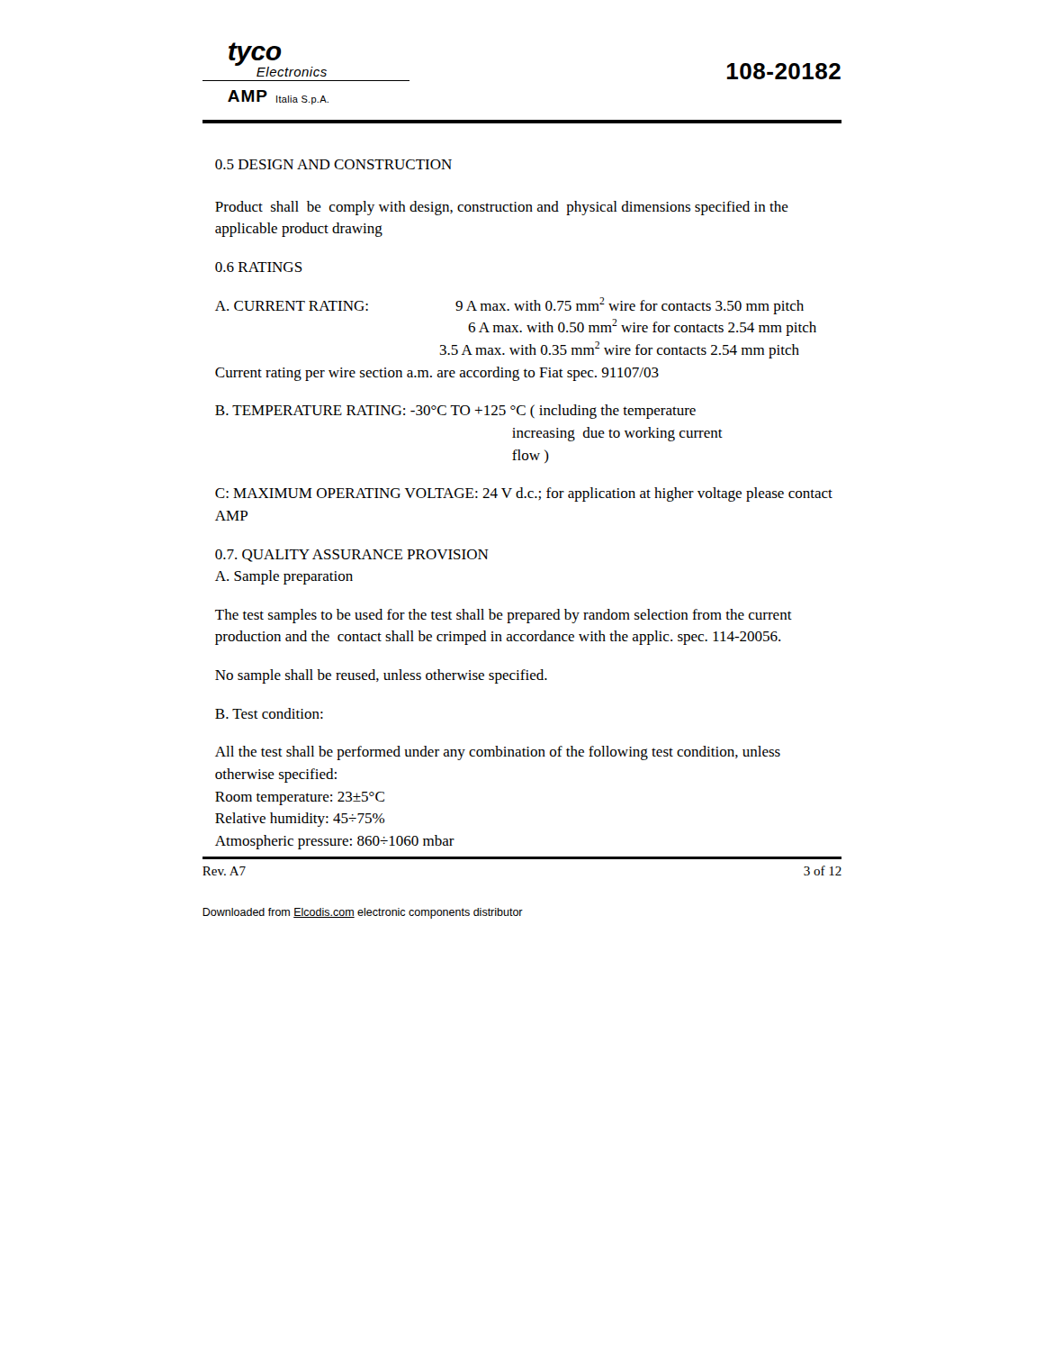tyco
Electronics
AMP Italia S.p.A.
108-20182
0.5 DESIGN AND CONSTRUCTION
Product shall be comply with design, construction and physical dimensions specified in the applicable product drawing
0.6 RATINGS
A. CURRENT RATING:
9 A max. with 0.75 mm2 wire for contacts 3.50 mm pitch
6 A max. with 0.50 mm2 wire for contacts 2.54 mm pitch
3.5 A max. with 0.35 mm2 wire for contacts 2.54 mm pitch
Current rating per wire section a.m. are according to Fiat spec. 91107/03
B. TEMPERATURE RATING: -30°C TO +125 °C ( including the temperature
increasing due to working current
flow )
C: MAXIMUM OPERATING VOLTAGE: 24 V d.c.; for application at higher voltage please contact AMP
0.7. QUALITY ASSURANCE PROVISION
A. Sample preparation
The test samples to be used for the test shall be prepared by random selection from the current production and the contact shall be crimped in accordance with the applic. spec. 114-20056.
No sample shall be reused, unless otherwise specified.
B. Test condition:
All the test shall be performed under any combination of the following test condition, unless otherwise specified:
Room temperature: 23±5°C
Relative humidity: 45÷75%
Atmospheric pressure: 860÷1060 mbar
Rev. A7 3 of 12
Downloaded from Elcodis.com electronic components distributor